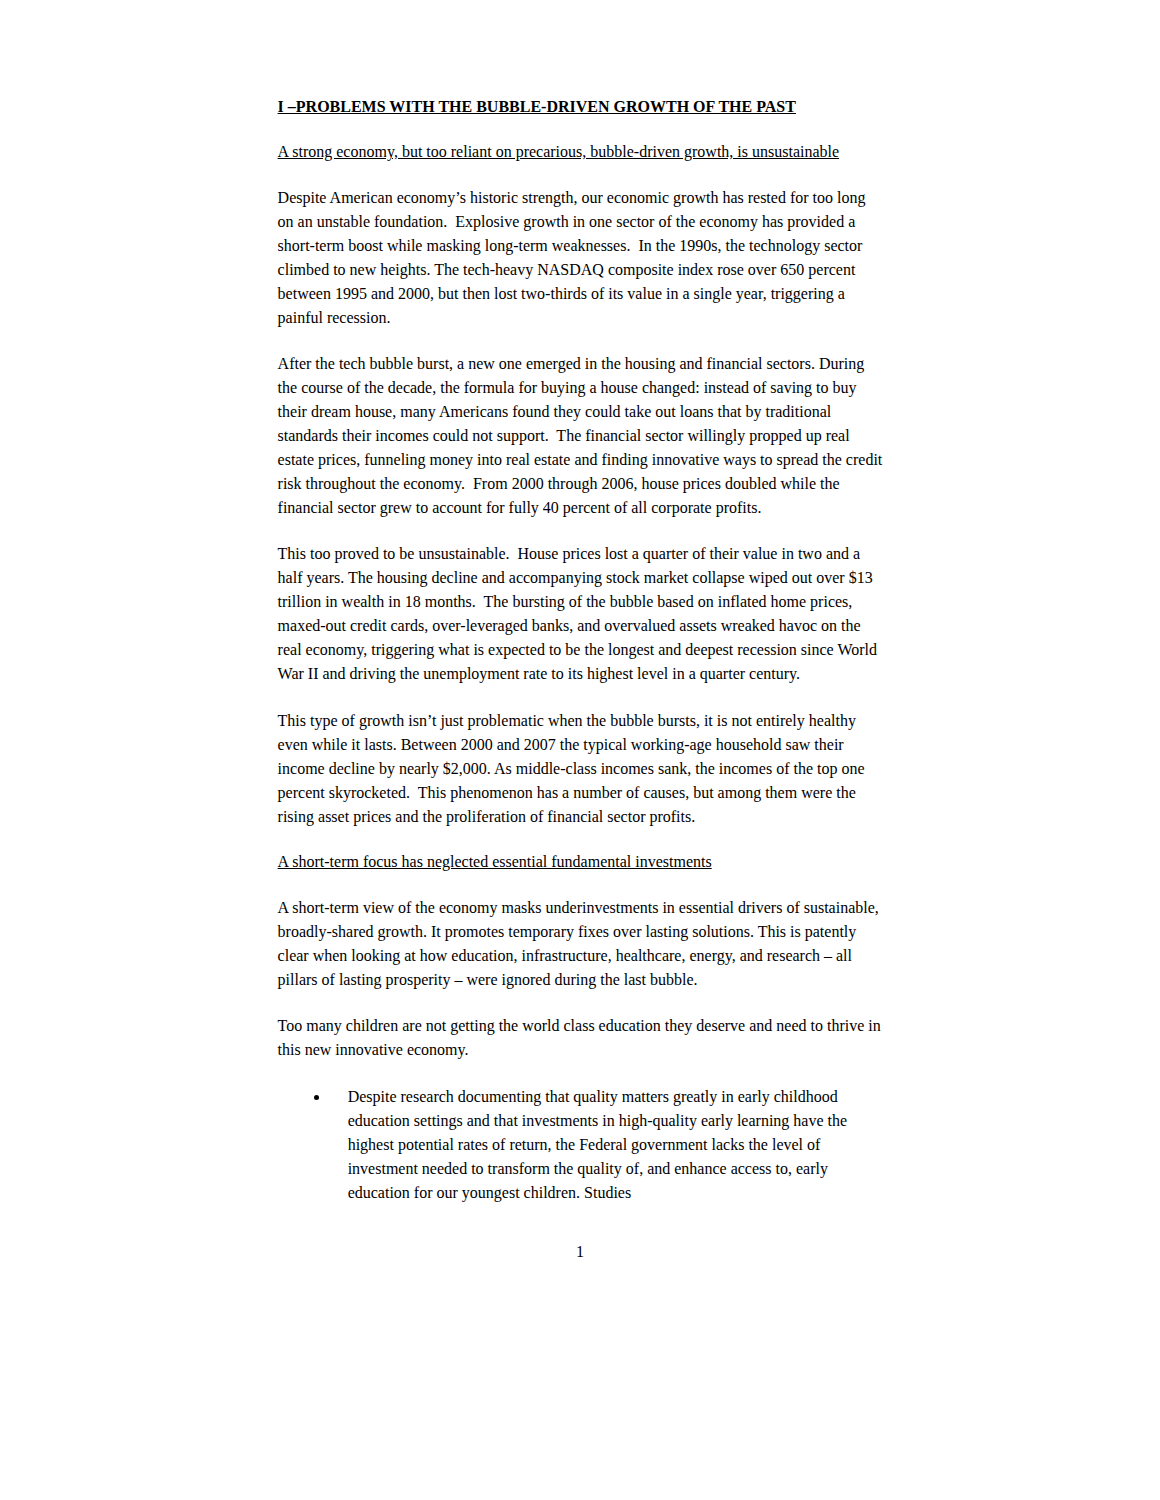I –PROBLEMS WITH THE BUBBLE-DRIVEN GROWTH OF THE PAST
A strong economy, but too reliant on precarious, bubble-driven growth, is unsustainable
Despite American economy’s historic strength, our economic growth has rested for too long on an unstable foundation. Explosive growth in one sector of the economy has provided a short-term boost while masking long-term weaknesses. In the 1990s, the technology sector climbed to new heights. The tech-heavy NASDAQ composite index rose over 650 percent between 1995 and 2000, but then lost two-thirds of its value in a single year, triggering a painful recession.
After the tech bubble burst, a new one emerged in the housing and financial sectors. During the course of the decade, the formula for buying a house changed: instead of saving to buy their dream house, many Americans found they could take out loans that by traditional standards their incomes could not support. The financial sector willingly propped up real estate prices, funneling money into real estate and finding innovative ways to spread the credit risk throughout the economy. From 2000 through 2006, house prices doubled while the financial sector grew to account for fully 40 percent of all corporate profits.
This too proved to be unsustainable. House prices lost a quarter of their value in two and a half years. The housing decline and accompanying stock market collapse wiped out over $13 trillion in wealth in 18 months. The bursting of the bubble based on inflated home prices, maxed-out credit cards, over-leveraged banks, and overvalued assets wreaked havoc on the real economy, triggering what is expected to be the longest and deepest recession since World War II and driving the unemployment rate to its highest level in a quarter century.
This type of growth isn’t just problematic when the bubble bursts, it is not entirely healthy even while it lasts. Between 2000 and 2007 the typical working-age household saw their income decline by nearly $2,000. As middle-class incomes sank, the incomes of the top one percent skyrocketed. This phenomenon has a number of causes, but among them were the rising asset prices and the proliferation of financial sector profits.
A short-term focus has neglected essential fundamental investments
A short-term view of the economy masks underinvestments in essential drivers of sustainable, broadly-shared growth. It promotes temporary fixes over lasting solutions. This is patently clear when looking at how education, infrastructure, healthcare, energy, and research – all pillars of lasting prosperity – were ignored during the last bubble.
Too many children are not getting the world class education they deserve and need to thrive in this new innovative economy.
Despite research documenting that quality matters greatly in early childhood education settings and that investments in high-quality early learning have the highest potential rates of return, the Federal government lacks the level of investment needed to transform the quality of, and enhance access to, early education for our youngest children. Studies
1